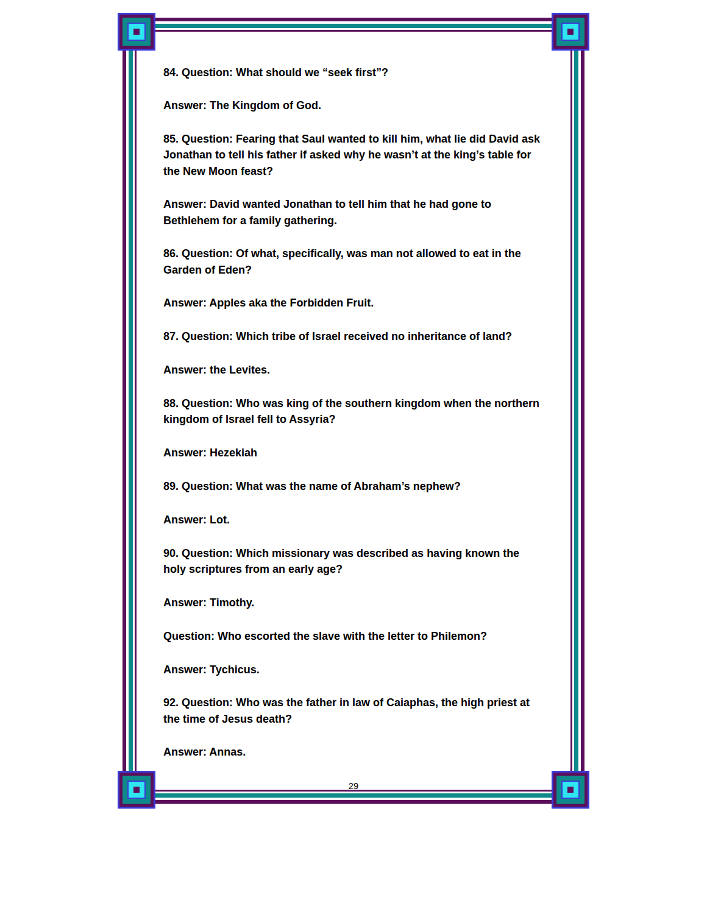84. Question: What should we “seek first”?
Answer: The Kingdom of God.
85. Question: Fearing that Saul wanted to kill him, what lie did David ask Jonathan to tell his father if asked why he wasn’t at the king’s table for the New Moon feast?
Answer: David wanted Jonathan to tell him that he had gone to Bethlehem for a family gathering.
86. Question: Of what, specifically, was man not allowed to eat in the Garden of Eden?
Answer: Apples aka the Forbidden Fruit.
87. Question: Which tribe of Israel received no inheritance of land?
Answer: the Levites.
88. Question: Who was king of the southern kingdom when the northern kingdom of Israel fell to Assyria?
Answer: Hezekiah
89. Question: What was the name of Abraham’s nephew?
Answer: Lot.
90. Question: Which missionary was described as having known the holy scriptures from an early age?
Answer: Timothy.
Question: Who escorted the slave with the letter to Philemon?
Answer: Tychicus.
92. Question: Who was the father in law of Caiaphas, the high priest at the time of Jesus death?
Answer: Annas.
29